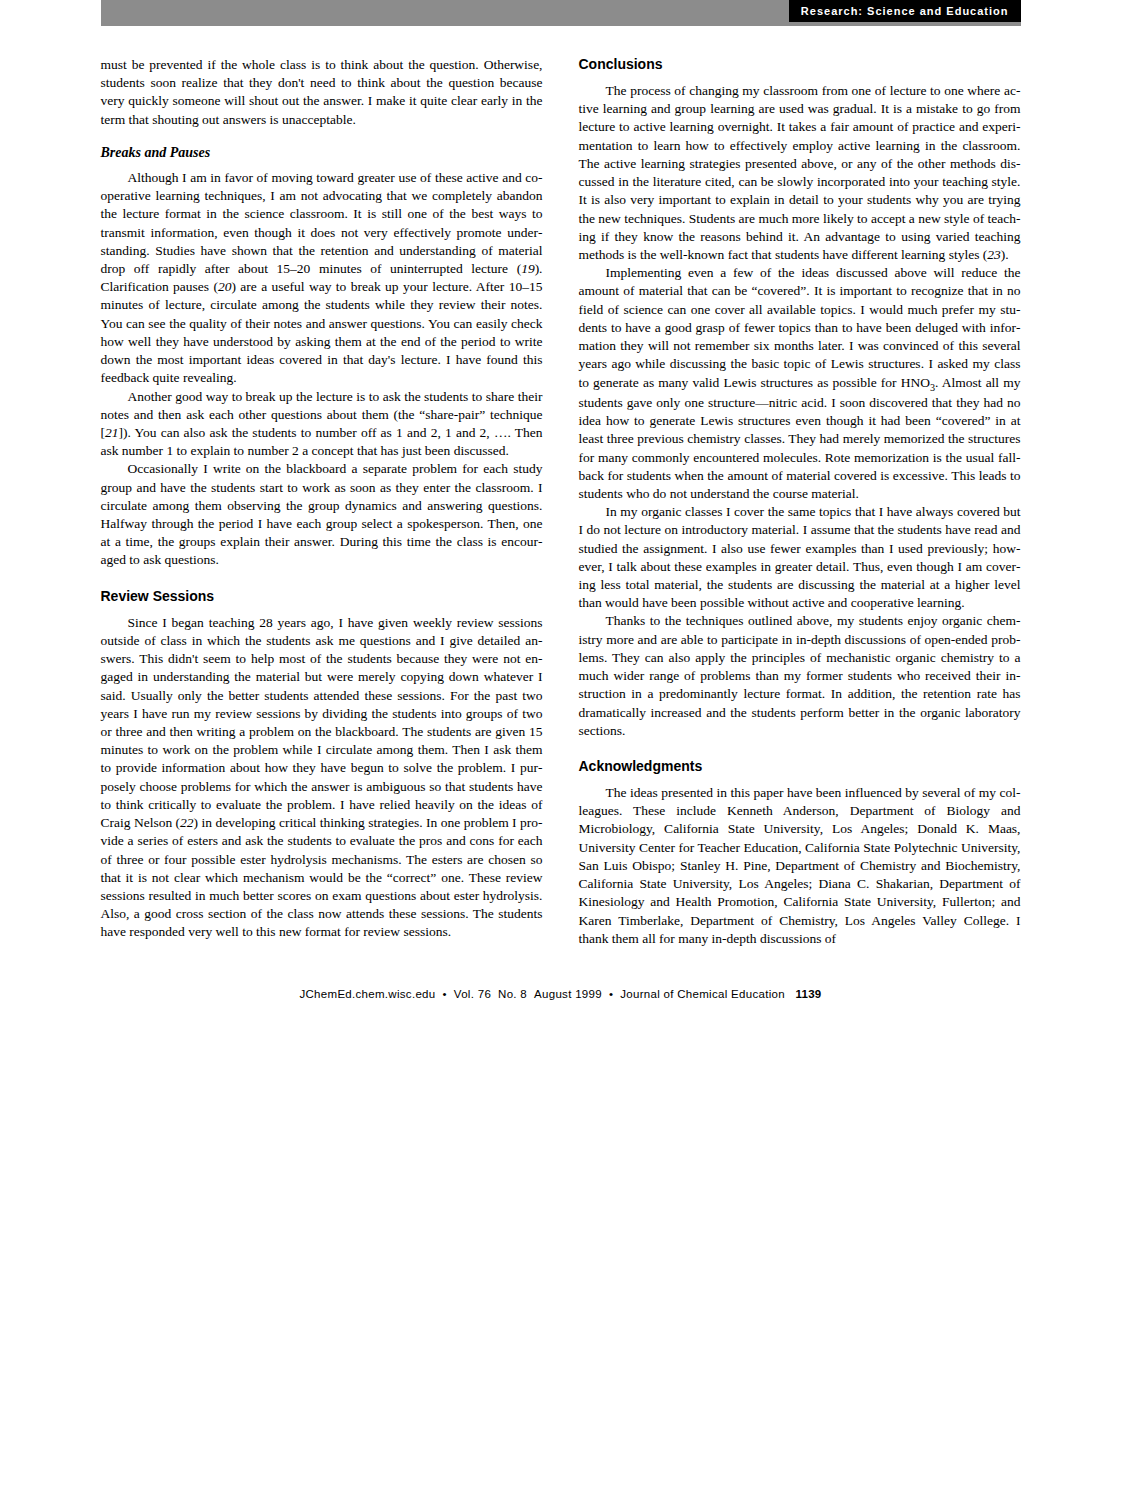Research: Science and Education
must be prevented if the whole class is to think about the question. Otherwise, students soon realize that they don't need to think about the question because very quickly someone will shout out the answer. I make it quite clear early in the term that shouting out answers is unacceptable.
Breaks and Pauses
Although I am in favor of moving toward greater use of these active and cooperative learning techniques, I am not advocating that we completely abandon the lecture format in the science classroom. It is still one of the best ways to transmit information, even though it does not very effectively promote understanding. Studies have shown that the retention and understanding of material drop off rapidly after about 15–20 minutes of uninterrupted lecture (19). Clarification pauses (20) are a useful way to break up your lecture. After 10–15 minutes of lecture, circulate among the students while they review their notes. You can see the quality of their notes and answer questions. You can easily check how well they have understood by asking them at the end of the period to write down the most important ideas covered in that day's lecture. I have found this feedback quite revealing.
Another good way to break up the lecture is to ask the students to share their notes and then ask each other questions about them (the “share-pair” technique [21]). You can also ask the students to number off as 1 and 2, 1 and 2, …. Then ask number 1 to explain to number 2 a concept that has just been discussed.
Occasionally I write on the blackboard a separate problem for each study group and have the students start to work as soon as they enter the classroom. I circulate among them observing the group dynamics and answering questions. Halfway through the period I have each group select a spokesperson. Then, one at a time, the groups explain their answer. During this time the class is encouraged to ask questions.
Review Sessions
Since I began teaching 28 years ago, I have given weekly review sessions outside of class in which the students ask me questions and I give detailed answers. This didn't seem to help most of the students because they were not engaged in understanding the material but were merely copying down whatever I said. Usually only the better students attended these sessions. For the past two years I have run my review sessions by dividing the students into groups of two or three and then writing a problem on the blackboard. The students are given 15 minutes to work on the problem while I circulate among them. Then I ask them to provide information about how they have begun to solve the problem. I purposely choose problems for which the answer is ambiguous so that students have to think critically to evaluate the problem. I have relied heavily on the ideas of Craig Nelson (22) in developing critical thinking strategies. In one problem I provide a series of esters and ask the students to evaluate the pros and cons for each of three or four possible ester hydrolysis mechanisms. The esters are chosen so that it is not clear which mechanism would be the “correct” one. These review sessions resulted in much better scores on exam questions about ester hydrolysis. Also, a good cross section of the class now attends these sessions. The students have responded very well to this new format for review sessions.
Conclusions
The process of changing my classroom from one of lecture to one where active learning and group learning are used was gradual. It is a mistake to go from lecture to active learning overnight. It takes a fair amount of practice and experimentation to learn how to effectively employ active learning in the classroom. The active learning strategies presented above, or any of the other methods discussed in the literature cited, can be slowly incorporated into your teaching style. It is also very important to explain in detail to your students why you are trying the new techniques. Students are much more likely to accept a new style of teaching if they know the reasons behind it. An advantage to using varied teaching methods is the well-known fact that students have different learning styles (23).
Implementing even a few of the ideas discussed above will reduce the amount of material that can be “covered”. It is important to recognize that in no field of science can one cover all available topics. I would much prefer my students to have a good grasp of fewer topics than to have been deluged with information they will not remember six months later. I was convinced of this several years ago while discussing the basic topic of Lewis structures. I asked my class to generate as many valid Lewis structures as possible for HNO3. Almost all my students gave only one structure—nitric acid. I soon discovered that they had no idea how to generate Lewis structures even though it had been “covered” in at least three previous chemistry classes. They had merely memorized the structures for many commonly encountered molecules. Rote memorization is the usual fallback for students when the amount of material covered is excessive. This leads to students who do not understand the course material.
In my organic classes I cover the same topics that I have always covered but I do not lecture on introductory material. I assume that the students have read and studied the assignment. I also use fewer examples than I used previously; however, I talk about these examples in greater detail. Thus, even though I am covering less total material, the students are discussing the material at a higher level than would have been possible without active and cooperative learning.
Thanks to the techniques outlined above, my students enjoy organic chemistry more and are able to participate in in-depth discussions of open-ended problems. They can also apply the principles of mechanistic organic chemistry to a much wider range of problems than my former students who received their instruction in a predominantly lecture format. In addition, the retention rate has dramatically increased and the students perform better in the organic laboratory sections.
Acknowledgments
The ideas presented in this paper have been influenced by several of my colleagues. These include Kenneth Anderson, Department of Biology and Microbiology, California State University, Los Angeles; Donald K. Maas, University Center for Teacher Education, California State Polytechnic University, San Luis Obispo; Stanley H. Pine, Department of Chemistry and Biochemistry, California State University, Los Angeles; Diana C. Shakarian, Department of Kinesiology and Health Promotion, California State University, Fullerton; and Karen Timberlake, Department of Chemistry, Los Angeles Valley College. I thank them all for many in-depth discussions of
JChemEd.chem.wisc.edu • Vol. 76 No. 8 August 1999 • Journal of Chemical Education 1139